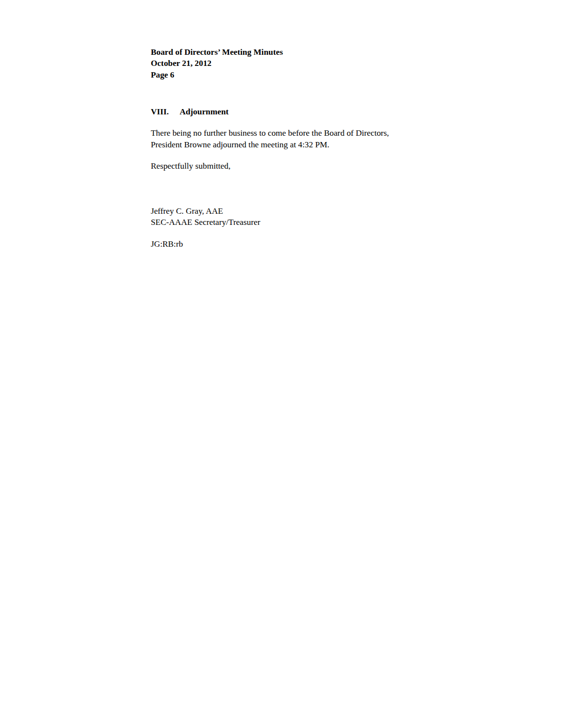Board of Directors’ Meeting Minutes
October 21, 2012
Page 6
VIII. Adjournment
There being no further business to come before the Board of Directors, President Browne adjourned the meeting at 4:32 PM.
Respectfully submitted,
Jeffrey C. Gray, AAE
SEC-AAAE Secretary/Treasurer
JG:RB:rb